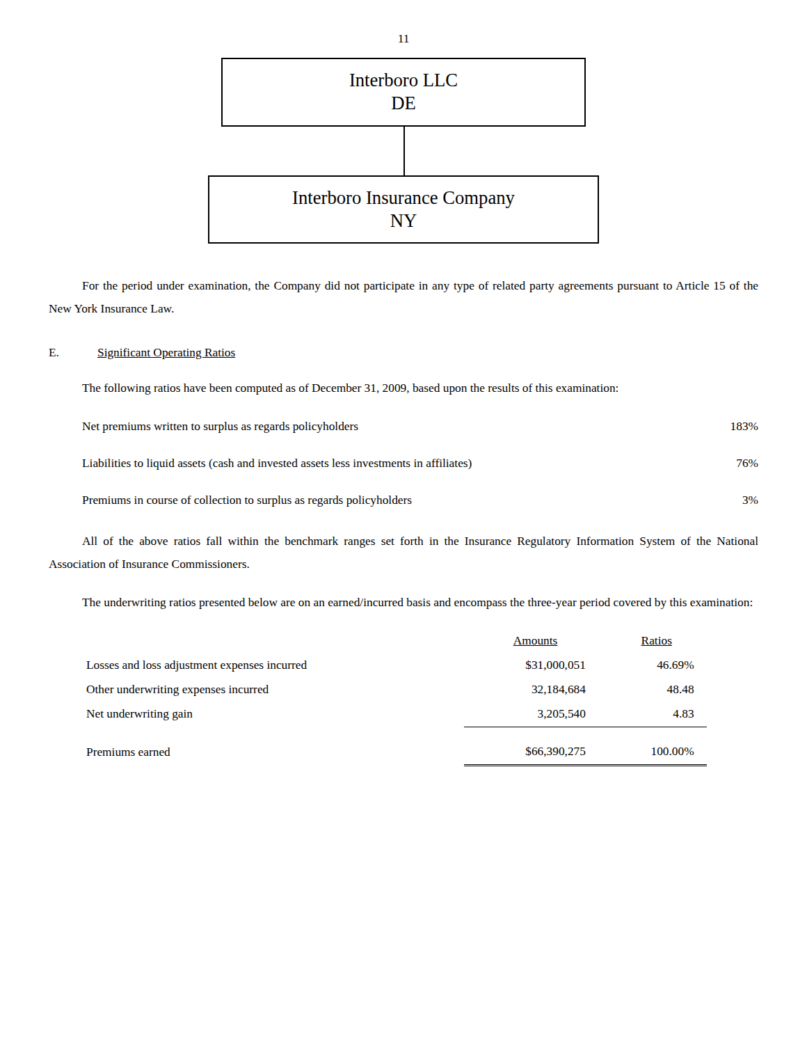11
Interboro LLC
DE
Interboro Insurance Company
NY
For the period under examination, the Company did not participate in any type of related party agreements pursuant to Article 15 of the New York Insurance Law.
E. Significant Operating Ratios
The following ratios have been computed as of December 31, 2009, based upon the results of this examination:
Net premiums written to surplus as regards policyholders 183%
Liabilities to liquid assets (cash and invested assets less investments in affiliates) 76%
Premiums in course of collection to surplus as regards policyholders 3%
All of the above ratios fall within the benchmark ranges set forth in the Insurance Regulatory Information System of the National Association of Insurance Commissioners.
The underwriting ratios presented below are on an earned/incurred basis and encompass the three-year period covered by this examination:
| | Amounts | Ratios |
| Losses and loss adjustment expenses incurred | $31,000,051 | 46.69% |
| Other underwriting expenses incurred | 32,184,684 | 48.48 |
| Net underwriting gain | 3,205,540 | 4.83 |
| Premiums earned | $66,390,275 | 100.00% |